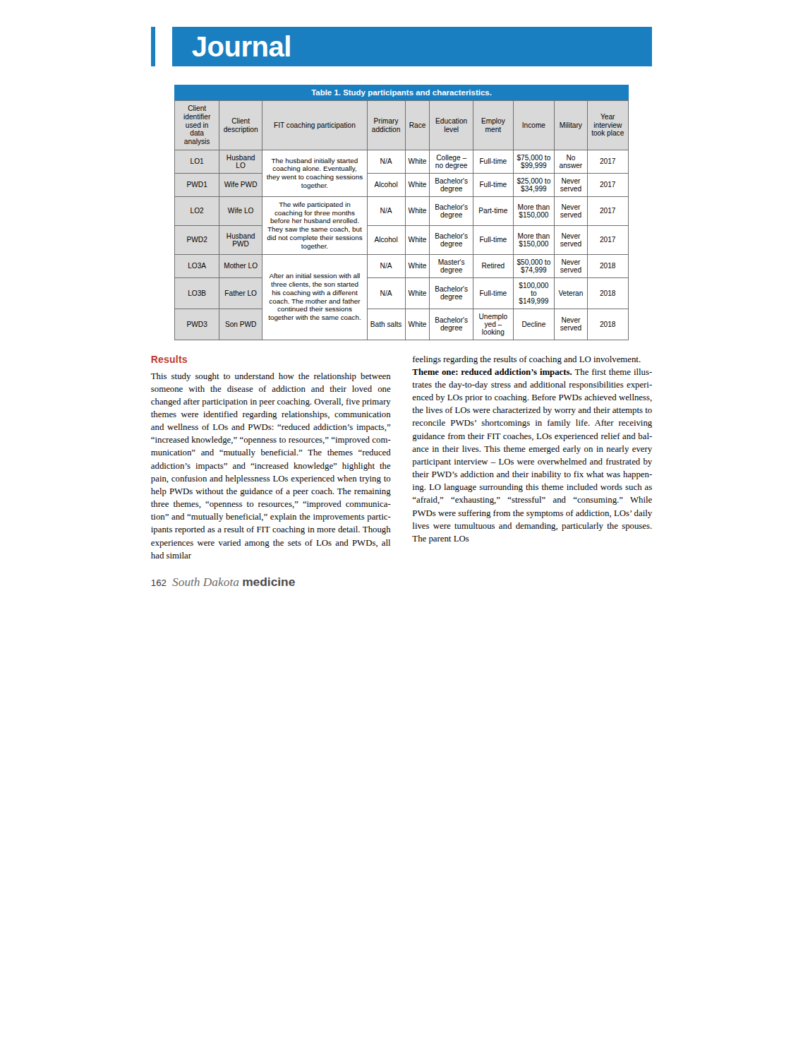Journal
Table 1. Study participants and characteristics.
| Client identifier used in data analysis | Client description | FIT coaching participation | Primary addiction | Race | Education level | Employ ment | Income | Military | Year interview took place |
| --- | --- | --- | --- | --- | --- | --- | --- | --- | --- |
| LO1 | Husband LO | The husband initially started coaching alone. Eventually, they went to coaching sessions together. | N/A | White | College – no degree | Full-time | $75,000 to $99,999 | No answer | 2017 |
| PWD1 | Wife PWD | Alcohol | White | Bachelor's degree | Full-time | $25,000 to $34,999 | Never served | 2017 |
| LO2 | Wife LO | The wife participated in coaching for three months before her husband enrolled. They saw the same coach, but did not complete their sessions together. | N/A | White | Bachelor's degree | Part-time | More than $150,000 | Never served | 2017 |
| PWD2 | Husband PWD | Alcohol | White | Bachelor's degree | Full-time | More than $150,000 | Never served | 2017 |
| LO3A | Mother LO | After an initial session with all three clients, the son started his coaching with a different coach. The mother and father continued their sessions together with the same coach. | N/A | White | Master's degree | Retired | $50,000 to $74,999 | Never served | 2018 |
| LO3B | Father LO | N/A | White | Bachelor's degree | Full-time | $100,000 to $149,999 | Veteran | 2018 |
| PWD3 | Son PWD | Bath salts | White | Bachelor's degree | Unemplo yed – looking | Decline | Never served | 2018 |
Results
This study sought to understand how the relationship between someone with the disease of addiction and their loved one changed after participation in peer coaching. Overall, five primary themes were identified regarding relationships, communication and wellness of LOs and PWDs: “reduced addiction’s impacts,” “increased knowledge,” “openness to resources,” “improved communication” and “mutually beneficial.” The themes “reduced addiction’s impacts” and “increased knowledge” highlight the pain, confusion and helplessness LOs experienced when trying to help PWDs without the guidance of a peer coach. The remaining three themes, “openness to resources,” “improved communication” and “mutually beneficial,” explain the improvements participants reported as a result of FIT coaching in more detail. Though experiences were varied among the sets of LOs and PWDs, all had similar
feelings regarding the results of coaching and LO involvement.
Theme one: reduced addiction’s impacts. The first theme illustrates the day-to-day stress and additional responsibilities experienced by LOs prior to coaching. Before PWDs achieved wellness, the lives of LOs were characterized by worry and their attempts to reconcile PWDs’ shortcomings in family life. After receiving guidance from their FIT coaches, LOs experienced relief and balance in their lives. This theme emerged early on in nearly every participant interview – LOs were overwhelmed and frustrated by their PWD’s addiction and their inability to fix what was happening. LO language surrounding this theme included words such as “afraid,” “exhausting,” “stressful” and “consuming.” While PWDs were suffering from the symptoms of addiction, LOs’ daily lives were tumultuous and demanding, particularly the spouses. The parent LOs
162 South Dakota medicine